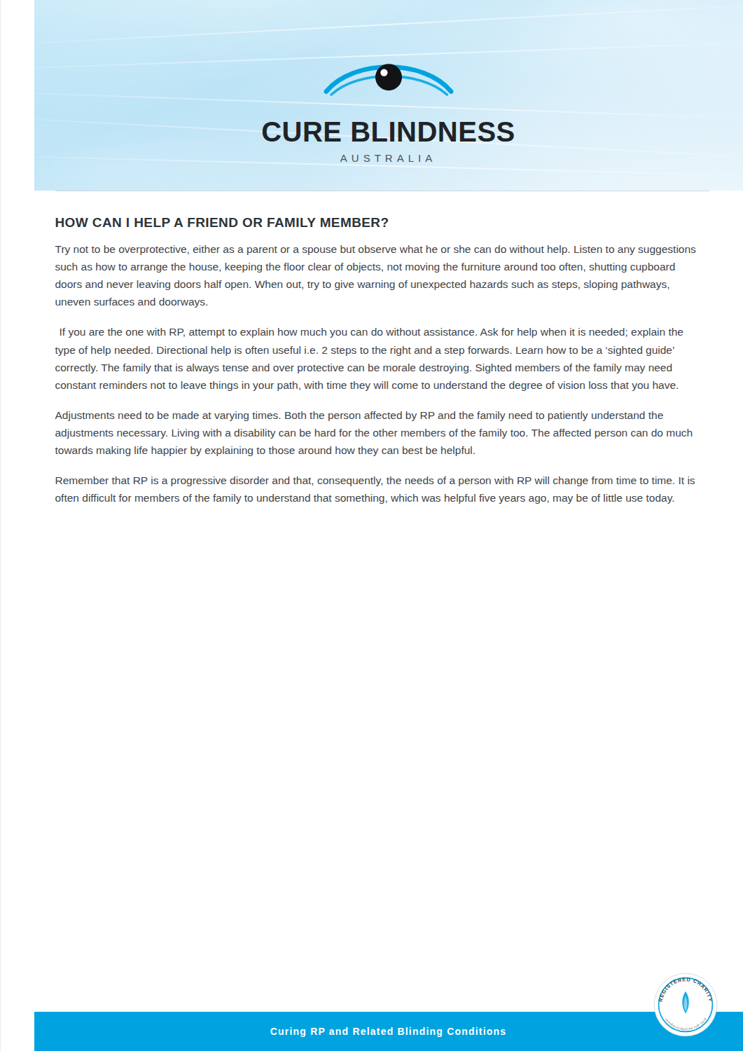CURE BLINDNESS
AUSTRALIA
How can I help a friend or family member?
Try not to be overprotective, either as a parent or a spouse but observe what he or she can do without help. Listen to any suggestions such as how to arrange the house, keeping the floor clear of objects, not moving the furniture around too often, shutting cupboard doors and never leaving doors half open. When out, try to give warning of unexpected hazards such as steps, sloping pathways, uneven surfaces and doorways.
If you are the one with RP, attempt to explain how much you can do without assistance. Ask for help when it is needed; explain the type of help needed. Directional help is often useful i.e. 2 steps to the right and a step forwards. Learn how to be a ‘sighted guide’ correctly. The family that is always tense and over protective can be morale destroying. Sighted members of the family may need constant reminders not to leave things in your path, with time they will come to understand the degree of vision loss that you have.
Adjustments need to be made at varying times. Both the person affected by RP and the family need to patiently understand the adjustments necessary. Living with a disability can be hard for the other members of the family too. The affected person can do much towards making life happier by explaining to those around how they can best be helpful.
Remember that RP is a progressive disorder and that, consequently, the needs of a person with RP will change from time to time. It is often difficult for members of the family to understand that something, which was helpful five years ago, may be of little use today.
REGISTERED CHARITY acnc.gov.au/charityregister
Curing RP and Related Blinding Conditions